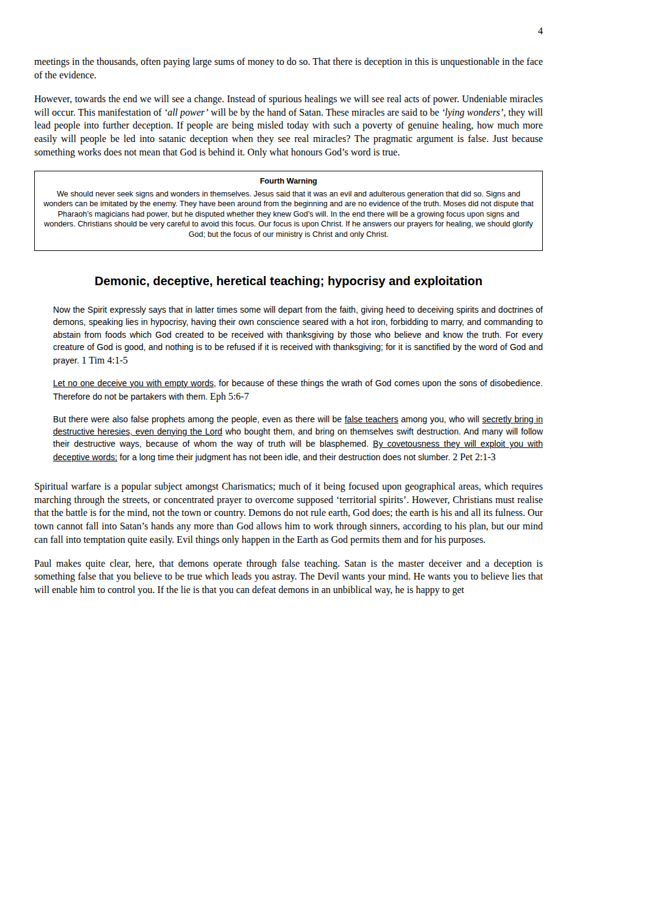4
meetings in the thousands, often paying large sums of money to do so. That there is deception in this is unquestionable in the face of the evidence.
However, towards the end we will see a change. Instead of spurious healings we will see real acts of power. Undeniable miracles will occur. This manifestation of ‘all power’ will be by the hand of Satan. These miracles are said to be ‘lying wonders’, they will lead people into further deception. If people are being misled today with such a poverty of genuine healing, how much more easily will people be led into satanic deception when they see real miracles? The pragmatic argument is false. Just because something works does not mean that God is behind it. Only what honours God’s word is true.
Fourth Warning
We should never seek signs and wonders in themselves. Jesus said that it was an evil and adulterous generation that did so. Signs and wonders can be imitated by the enemy. They have been around from the beginning and are no evidence of the truth. Moses did not dispute that Pharaoh’s magicians had power, but he disputed whether they knew God’s will. In the end there will be a growing focus upon signs and wonders. Christians should be very careful to avoid this focus. Our focus is upon Christ. If he answers our prayers for healing, we should glorify God; but the focus of our ministry is Christ and only Christ.
Demonic, deceptive, heretical teaching; hypocrisy and exploitation
Now the Spirit expressly says that in latter times some will depart from the faith, giving heed to deceiving spirits and doctrines of demons, speaking lies in hypocrisy, having their own conscience seared with a hot iron, forbidding to marry, and commanding to abstain from foods which God created to be received with thanksgiving by those who believe and know the truth. For every creature of God is good, and nothing is to be refused if it is received with thanksgiving; for it is sanctified by the word of God and prayer. 1 Tim 4:1-5
Let no one deceive you with empty words, for because of these things the wrath of God comes upon the sons of disobedience. Therefore do not be partakers with them. Eph 5:6-7
But there were also false prophets among the people, even as there will be false teachers among you, who will secretly bring in destructive heresies, even denying the Lord who bought them, and bring on themselves swift destruction. And many will follow their destructive ways, because of whom the way of truth will be blasphemed. By covetousness they will exploit you with deceptive words; for a long time their judgment has not been idle, and their destruction does not slumber. 2 Pet 2:1-3
Spiritual warfare is a popular subject amongst Charismatics; much of it being focused upon geographical areas, which requires marching through the streets, or concentrated prayer to overcome supposed ‘territorial spirits’. However, Christians must realise that the battle is for the mind, not the town or country. Demons do not rule earth, God does; the earth is his and all its fulness. Our town cannot fall into Satan’s hands any more than God allows him to work through sinners, according to his plan, but our mind can fall into temptation quite easily. Evil things only happen in the Earth as God permits them and for his purposes.
Paul makes quite clear, here, that demons operate through false teaching. Satan is the master deceiver and a deception is something false that you believe to be true which leads you astray. The Devil wants your mind. He wants you to believe lies that will enable him to control you. If the lie is that you can defeat demons in an unbiblical way, he is happy to get